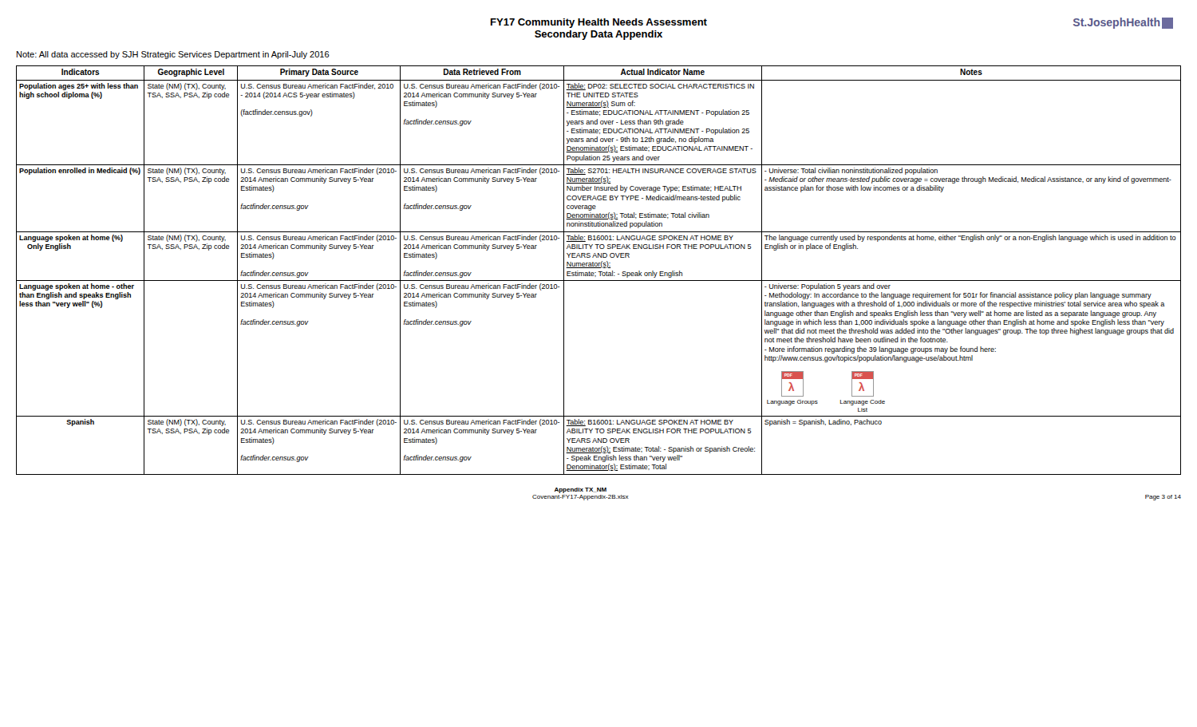St.JosephHealth
FY17 Community Health Needs Assessment
Secondary Data Appendix
Note: All data accessed by SJH Strategic Services Department in April-July 2016
| Indicators | Geographic Level | Primary Data Source | Data Retrieved From | Actual Indicator Name | Notes |
| --- | --- | --- | --- | --- | --- |
| Population ages 25+ with less than high school diploma (%) | State (NM) (TX), County, TSA, SSA, PSA, Zip code | U.S. Census Bureau American FactFinder, 2010 - 2014 (2014 ACS 5-year estimates) (factfinder.census.gov) | U.S. Census Bureau American FactFinder (2010-2014 American Community Survey 5-Year Estimates) factfinder.census.gov | Table: DP02: SELECTED SOCIAL CHARACTERISTICS IN THE UNITED STATES Numerator(s) Sum of: - Estimate; EDUCATIONAL ATTAINMENT - Population 25 years and over - Less than 9th grade - Estimate; EDUCATIONAL ATTAINMENT - Population 25 years and over - 9th to 12th grade, no diploma Denominator(s): Estimate; EDUCATIONAL ATTAINMENT - Population 25 years and over | |
| Population enrolled in Medicaid (%) | State (NM) (TX), County, TSA, SSA, PSA, Zip code | U.S. Census Bureau American FactFinder (2010-2014 American Community Survey 5-Year Estimates) factfinder.census.gov | U.S. Census Bureau American FactFinder (2010-2014 American Community Survey 5-Year Estimates) factfinder.census.gov | Table: S2701: HEALTH INSURANCE COVERAGE STATUS Numerator(s): Number Insured by Coverage Type; Estimate; HEALTH COVERAGE BY TYPE - Medicaid/means-tested public coverage Denominator(s): Total; Estimate; Total civilian noninstitutionalized population | - Universe: Total civilian noninstitutionalized population - Medicaid or other means-tested public coverage = coverage through Medicaid, Medical Assistance, or any kind of government-assistance plan for those with low incomes or a disability |
| Language spoken at home (%) Only English | State (NM) (TX), County, TSA, SSA, PSA, Zip code | U.S. Census Bureau American FactFinder (2010-2014 American Community Survey 5-Year Estimates) factfinder.census.gov | U.S. Census Bureau American FactFinder (2010-2014 American Community Survey 5-Year Estimates) factfinder.census.gov | Table: B16001: LANGUAGE SPOKEN AT HOME BY ABILITY TO SPEAK ENGLISH FOR THE POPULATION 5 YEARS AND OVER Numerator(s): Estimate; Total: - Speak only English | The language currently used by respondents at home, either "English only" or a non-English language which is used in addition to English or in place of English. |
| Language spoken at home - other than English and speaks English less than "very well" (%) | | U.S. Census Bureau American FactFinder (2010-2014 American Community Survey 5-Year Estimates) factfinder.census.gov | U.S. Census Bureau American FactFinder (2010-2014 American Community Survey 5-Year Estimates) factfinder.census.gov | | - Universe: Population 5 years and over - Methodology: In accordance to the language requirement for 501r for financial assistance policy plan language summary translation, languages with a threshold of 1,000 individuals or more of the respective ministries' total service area who speak a language other than English and speaks English less than "very well" at home are listed as a separate language group. Any language in which less than 1,000 individuals spoke a language other than English at home and spoke English less than "very well" that did not meet the threshold was added into the "Other languages" group. The top three highest language groups that did not meet the threshold have been outlined in the footnote. - More information regarding the 39 language groups may be found here: http://www.census.gov/topics/population/language-use/about.html Language Groups Language Code List |
| Spanish | State (NM) (TX), County, TSA, SSA, PSA, Zip code | U.S. Census Bureau American FactFinder (2010-2014 American Community Survey 5-Year Estimates) factfinder.census.gov | U.S. Census Bureau American FactFinder (2010-2014 American Community Survey 5-Year Estimates) factfinder.census.gov | Table: B16001: LANGUAGE SPOKEN AT HOME BY ABILITY TO SPEAK ENGLISH FOR THE POPULATION 5 YEARS AND OVER Numerator(s): Estimate; Total: - Spanish or Spanish Creole: - Speak English less than "very well" Denominator(s): Estimate; Total | Spanish = Spanish, Ladino, Pachuco |
Appendix TX_NM
Covenant-FY17-Appendix-2B.xlsx
Page 3 of 14